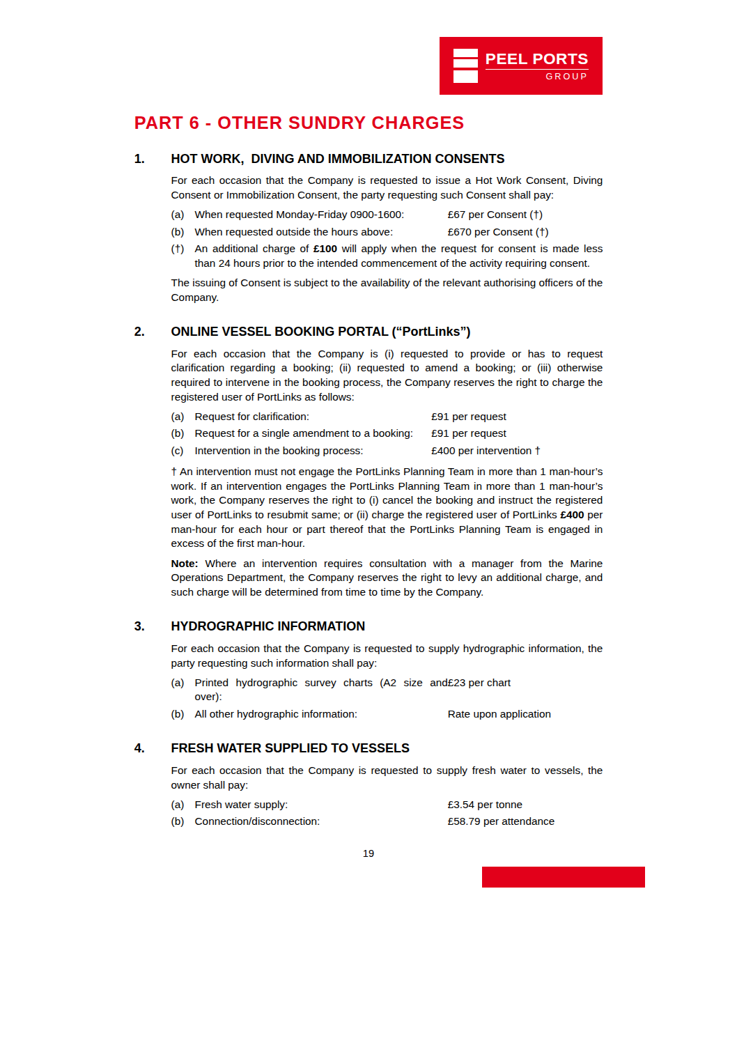PEEL PORTS
GROUP
PART 6 - OTHER SUNDRY CHARGES
1. HOT WORK, DIVING AND IMMOBILIZATION CONSENTS
For each occasion that the Company is requested to issue a Hot Work Consent, Diving Consent or Immobilization Consent, the party requesting such Consent shall pay:
(a) When requested Monday-Friday 0900-1600: £67 per Consent (†)
(b) When requested outside the hours above: £670 per Consent (†)
(†) An additional charge of £100 will apply when the request for consent is made less than 24 hours prior to the intended commencement of the activity requiring consent.
The issuing of Consent is subject to the availability of the relevant authorising officers of the Company.
2. ONLINE VESSEL BOOKING PORTAL (“PortLinks”)
For each occasion that the Company is (i) requested to provide or has to request clarification regarding a booking; (ii) requested to amend a booking; or (iii) otherwise required to intervene in the booking process, the Company reserves the right to charge the registered user of PortLinks as follows:
(a) Request for clarification: £91 per request
(b) Request for a single amendment to a booking: £91 per request
(c) Intervention in the booking process: £400 per intervention †
† An intervention must not engage the PortLinks Planning Team in more than 1 man-hour’s work. If an intervention engages the PortLinks Planning Team in more than 1 man-hour’s work, the Company reserves the right to (i) cancel the booking and instruct the registered user of PortLinks to resubmit same; or (ii) charge the registered user of PortLinks £400 per man-hour for each hour or part thereof that the PortLinks Planning Team is engaged in excess of the first man-hour.
Note: Where an intervention requires consultation with a manager from the Marine Operations Department, the Company reserves the right to levy an additional charge, and such charge will be determined from time to time by the Company.
3. HYDROGRAPHIC INFORMATION
For each occasion that the Company is requested to supply hydrographic information, the party requesting such information shall pay:
(a) Printed hydrographic survey charts (A2 size and over): £23 per chart
(b) All other hydrographic information: Rate upon application
4. FRESH WATER SUPPLIED TO VESSELS
For each occasion that the Company is requested to supply fresh water to vessels, the owner shall pay:
(a) Fresh water supply: £3.54 per tonne
(b) Connection/disconnection: £58.79 per attendance
19